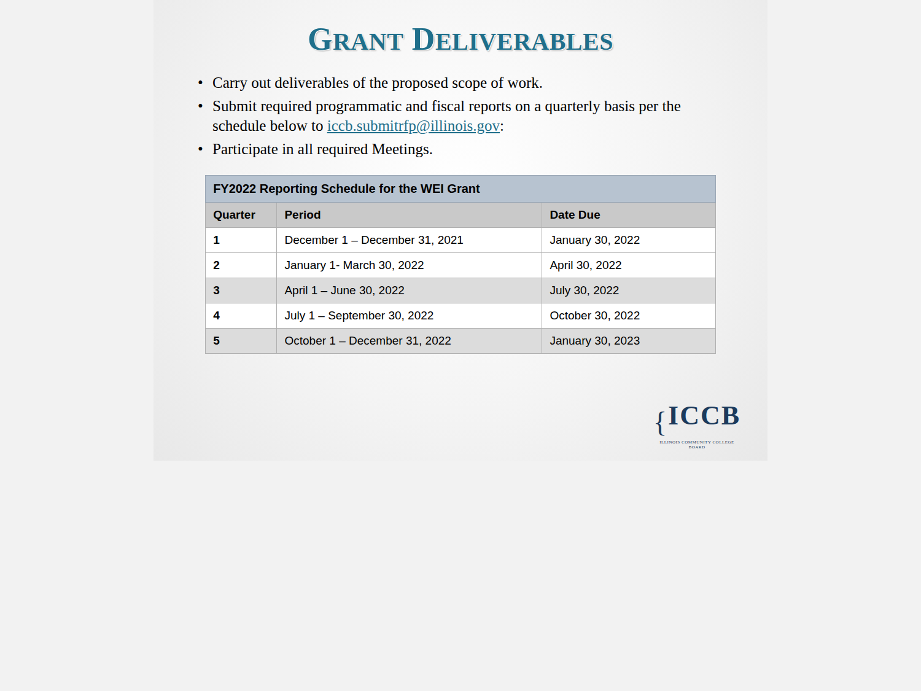GRANT DELIVERABLES
Carry out deliverables of the proposed scope of work.
Submit required programmatic and fiscal reports on a quarterly basis per the schedule below to iccb.submitrfp@illinois.gov:
Participate in all required Meetings.
| FY2022 Reporting Schedule for the WEI Grant |
| Quarter | Period | Date Due |
| 1 | December 1 – December 31, 2021 | January 30, 2022 |
| 2 | January 1- March 30, 2022 | April 30, 2022 |
| 3 | April 1 – June 30, 2022 | July 30, 2022 |
| 4 | July 1 – September 30, 2022 | October 30, 2022 |
| 5 | October 1 – December 31, 2022 | January 30, 2023 |
{ICCB
ILLINOIS COMMUNITY COLLEGE BOARD